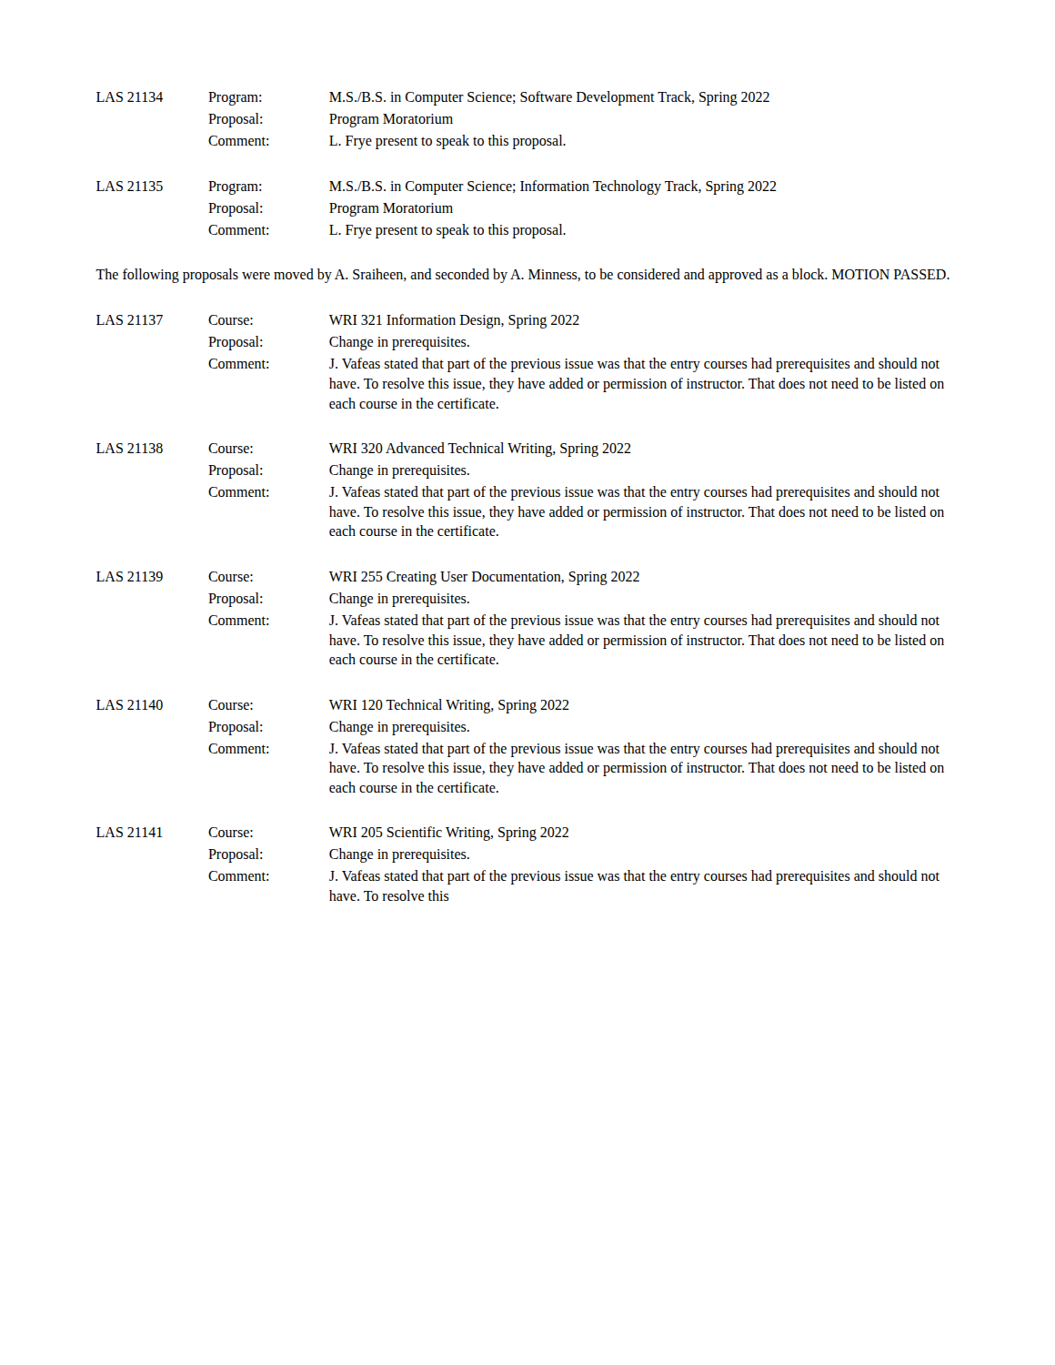| LAS 21134 | Program: | M.S./B.S. in Computer Science; Software Development Track, Spring 2022 |
| | Proposal: | Program Moratorium |
| | Comment: | L. Frye present to speak to this proposal. |
| LAS 21135 | Program: | M.S./B.S. in Computer Science; Information Technology Track, Spring 2022 |
| | Proposal: | Program Moratorium |
| | Comment: | L. Frye present to speak to this proposal. |
The following proposals were moved by A. Sraiheen, and seconded by A. Minness, to be considered and approved as a block. MOTION PASSED.
| LAS 21137 | Course: | WRI 321 Information Design, Spring 2022 |
| | Proposal: | Change in prerequisites. |
| | Comment: | J. Vafeas stated that part of the previous issue was that the entry courses had prerequisites and should not have. To resolve this issue, they have added or permission of instructor. That does not need to be listed on each course in the certificate. |
| LAS 21138 | Course: | WRI 320 Advanced Technical Writing, Spring 2022 |
| | Proposal: | Change in prerequisites. |
| | Comment: | J. Vafeas stated that part of the previous issue was that the entry courses had prerequisites and should not have. To resolve this issue, they have added or permission of instructor. That does not need to be listed on each course in the certificate. |
| LAS 21139 | Course: | WRI 255 Creating User Documentation, Spring 2022 |
| | Proposal: | Change in prerequisites. |
| | Comment: | J. Vafeas stated that part of the previous issue was that the entry courses had prerequisites and should not have. To resolve this issue, they have added or permission of instructor. That does not need to be listed on each course in the certificate. |
| LAS 21140 | Course: | WRI 120 Technical Writing, Spring 2022 |
| | Proposal: | Change in prerequisites. |
| | Comment: | J. Vafeas stated that part of the previous issue was that the entry courses had prerequisites and should not have. To resolve this issue, they have added or permission of instructor. That does not need to be listed on each course in the certificate. |
| LAS 21141 | Course: | WRI 205 Scientific Writing, Spring 2022 |
| | Proposal: | Change in prerequisites. |
| | Comment: | J. Vafeas stated that part of the previous issue was that the entry courses had prerequisites and should not have. To resolve this |